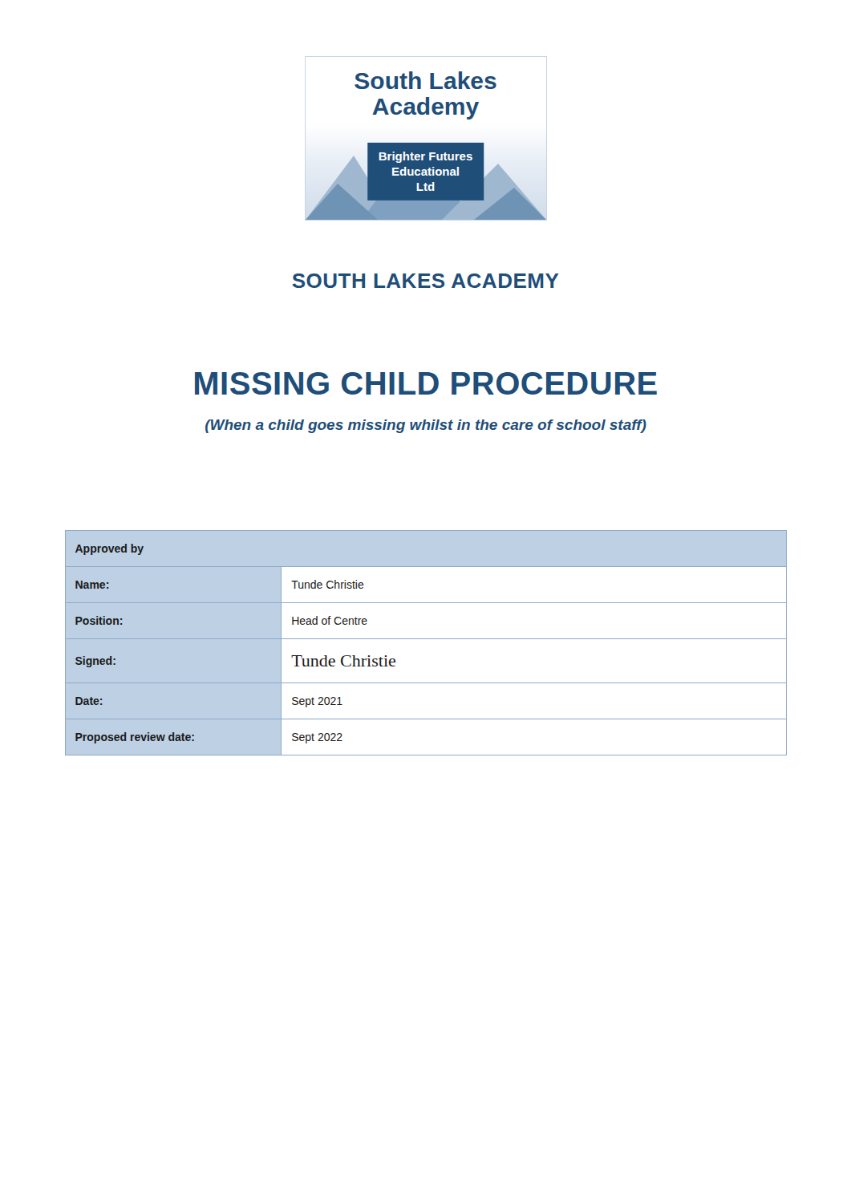South Lakes
Academy
Brighter Futures
Educational
Ltd
SOUTH LAKES ACADEMY
MISSING CHILD PROCEDURE
(When a child goes missing whilst in the care of school staff)
| Approved by |
| --- |
| Name: | Tunde Christie |
| Position: | Head of Centre |
| Signed: | Tunde Christie |
| Date: | Sept 2021 |
| Proposed review date: | Sept 2022 |